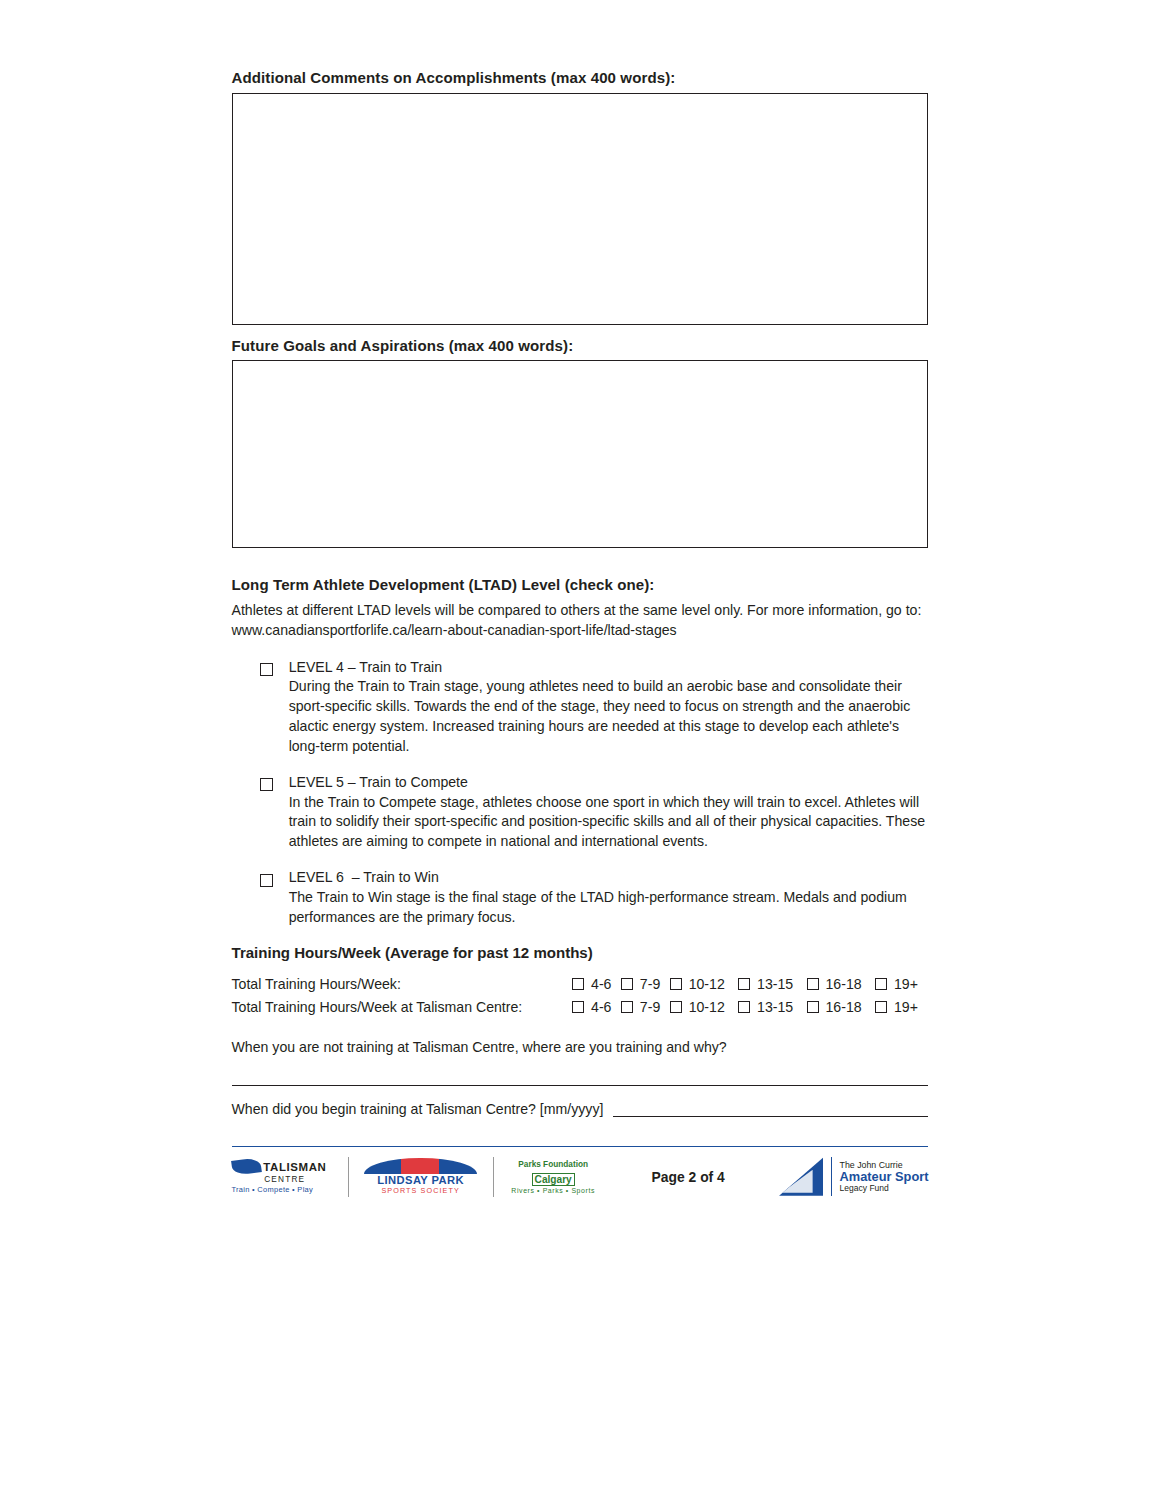Additional Comments on Accomplishments (max 400 words):
Future Goals and Aspirations (max 400 words):
Long Term Athlete Development (LTAD) Level (check one):
Athletes at different LTAD levels will be compared to others at the same level only. For more information, go to: www.canadiansportforlife.ca/learn-about-canadian-sport-life/ltad-stages
LEVEL 4 – Train to Train During the Train to Train stage, young athletes need to build an aerobic base and consolidate their sport-specific skills. Towards the end of the stage, they need to focus on strength and the anaerobic alactic energy system. Increased training hours are needed at this stage to develop each athlete's long-term potential.
LEVEL 5 – Train to Compete In the Train to Compete stage, athletes choose one sport in which they will train to excel. Athletes will train to solidify their sport-specific and position-specific skills and all of their physical capacities. These athletes are aiming to compete in national and international events.
LEVEL 6 – Train to Win The Train to Win stage is the final stage of the LTAD high-performance stream. Medals and podium performances are the primary focus.
Training Hours/Week (Average for past 12 months)
| Total Training Hours/Week: | 4-6 | 7-9 | 10-12 | 13-15 | 16-18 | 19+ |
| Total Training Hours/Week at Talisman Centre: | 4-6 | 7-9 | 10-12 | 13-15 | 16-18 | 19+ |
When you are not training at Talisman Centre, where are you training and why?
When did you begin training at Talisman Centre? [mm/yyyy]
TALISMAN
CENTRE
Train • Compete • Play
LINDSAY PARK
SPORTS SOCIETY
Parks Foundation
Calgary
Rivers • Parks • Sports
Page 2 of 4
The John Currie
Amateur Sport
Legacy Fund